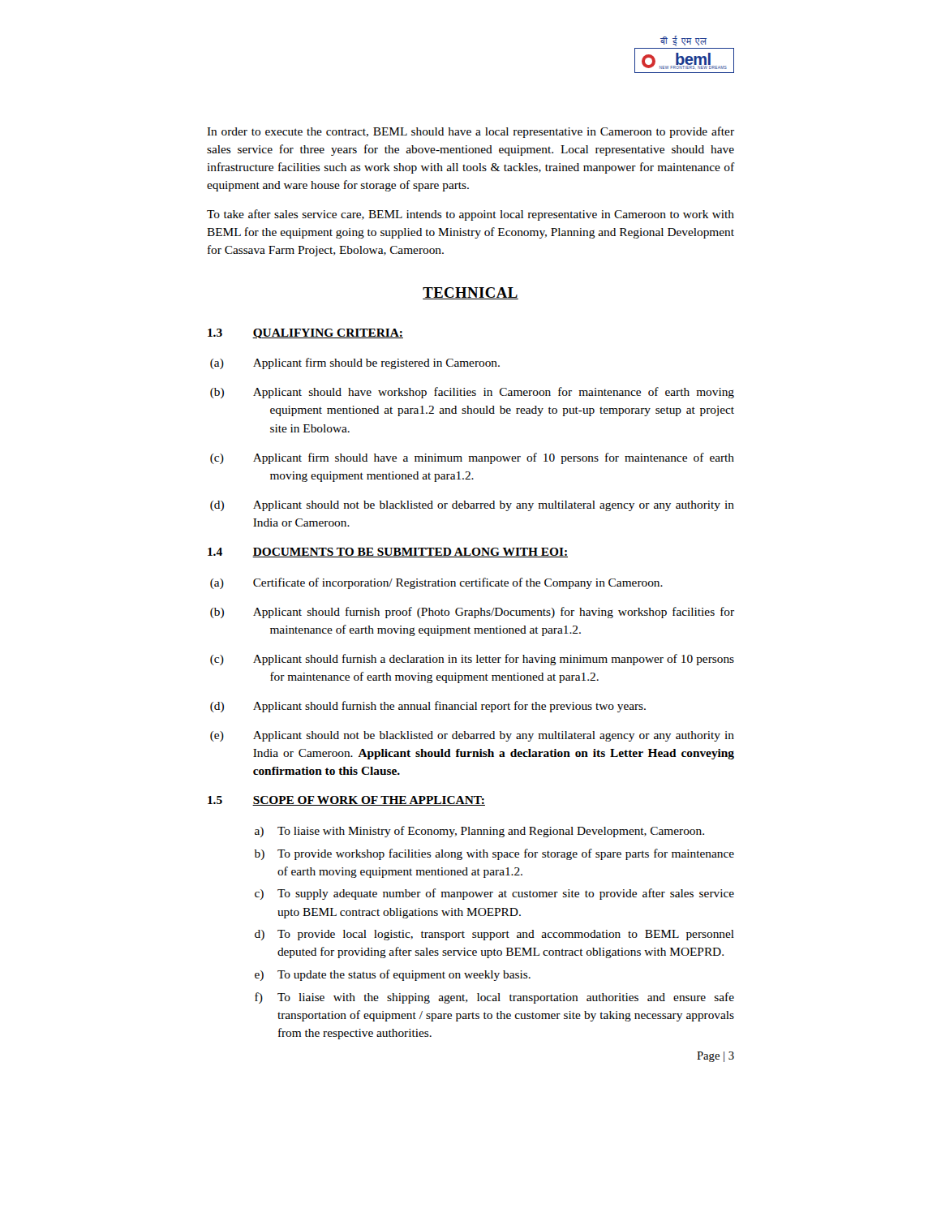बी ई एम एल
beml
NEW FRONTIERS, NEW DREAMS
In order to execute the contract, BEML should have a local representative in Cameroon to provide after sales service for three years for the above-mentioned equipment. Local representative should have infrastructure facilities such as work shop with all tools & tackles, trained manpower for maintenance of equipment and ware house for storage of spare parts.
To take after sales service care, BEML intends to appoint local representative in Cameroon to work with BEML for the equipment going to supplied to Ministry of Economy, Planning and Regional Development for Cassava Farm Project, Ebolowa, Cameroon.
TECHNICAL
1.3 QUALIFYING CRITERIA:
(a)
Applicant firm should be registered in Cameroon.
(b)
Applicant should have workshop facilities in Cameroon for maintenance of earth moving equipment mentioned at para1.2 and should be ready to put-up temporary setup at project site in Ebolowa.
(c)
Applicant firm should have a minimum manpower of 10 persons for maintenance of earth moving equipment mentioned at para1.2.
(d)
Applicant should not be blacklisted or debarred by any multilateral agency or any authority in India or Cameroon.
1.4 DOCUMENTS TO BE SUBMITTED ALONG WITH EOI:
(a)
Certificate of incorporation/ Registration certificate of the Company in Cameroon.
(b)
Applicant should furnish proof (Photo Graphs/Documents) for having workshop facilities for maintenance of earth moving equipment mentioned at para1.2.
(c)
Applicant should furnish a declaration in its letter for having minimum manpower of 10 persons for maintenance of earth moving equipment mentioned at para1.2.
(d)
Applicant should furnish the annual financial report for the previous two years.
(e)
Applicant should not be blacklisted or debarred by any multilateral agency or any authority in India or Cameroon. Applicant should furnish a declaration on its Letter Head conveying confirmation to this Clause.
1.5 SCOPE OF WORK OF THE APPLICANT:
To liaise with Ministry of Economy, Planning and Regional Development, Cameroon.
To provide workshop facilities along with space for storage of spare parts for maintenance of earth moving equipment mentioned at para1.2.
To supply adequate number of manpower at customer site to provide after sales service upto BEML contract obligations with MOEPRD.
To provide local logistic, transport support and accommodation to BEML personnel deputed for providing after sales service upto BEML contract obligations with MOEPRD.
To update the status of equipment on weekly basis.
To liaise with the shipping agent, local transportation authorities and ensure safe transportation of equipment / spare parts to the customer site by taking necessary approvals from the respective authorities.
Page | 3